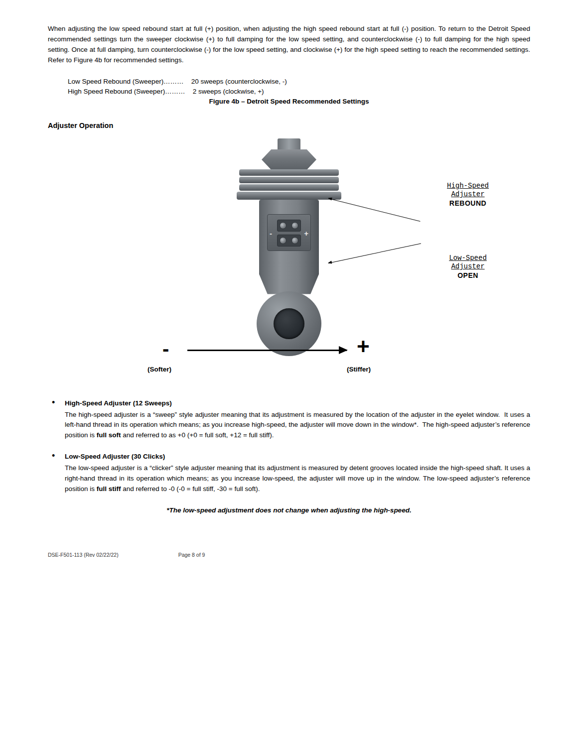When adjusting the low speed rebound start at full (+) position, when adjusting the high speed rebound start at full (-) position. To return to the Detroit Speed recommended settings turn the sweeper clockwise (+) to full damping for the low speed setting, and counterclockwise (-) to full damping for the high speed setting. Once at full damping, turn counterclockwise (-) for the low speed setting, and clockwise (+) for the high speed setting to reach the recommended settings. Refer to Figure 4b for recommended settings.
Low Speed Rebound (Sweeper)……… 20 sweeps (counterclockwise, -)
High Speed Rebound (Sweeper)……… 2 sweeps (clockwise, +)
Figure 4b – Detroit Speed Recommended Settings
Adjuster Operation
- +
High-Speed Adjuster REBOUND
Low-Speed Adjuster OPEN
-
+ (Softer) (Stiffer)
High-Speed Adjuster (12 Sweeps)
The high-speed adjuster is a “sweep” style adjuster meaning that its adjustment is measured by the location of the adjuster in the eyelet window. It uses a left-hand thread in its operation which means; as you increase high-speed, the adjuster will move down in the window*. The high-speed adjuster’s reference position is full soft and referred to as +0 (+0 = full soft, +12 = full stiff).
Low-Speed Adjuster (30 Clicks)
The low-speed adjuster is a “clicker” style adjuster meaning that its adjustment is measured by detent grooves located inside the high-speed shaft. It uses a right-hand thread in its operation which means; as you increase low-speed, the adjuster will move up in the window. The low-speed adjuster’s reference position is full stiff and referred to -0 (-0 = full stiff, -30 = full soft).
*The low-speed adjustment does not change when adjusting the high-speed.
DSE-F501-113 (Rev 02/22/22) Page 8 of 9